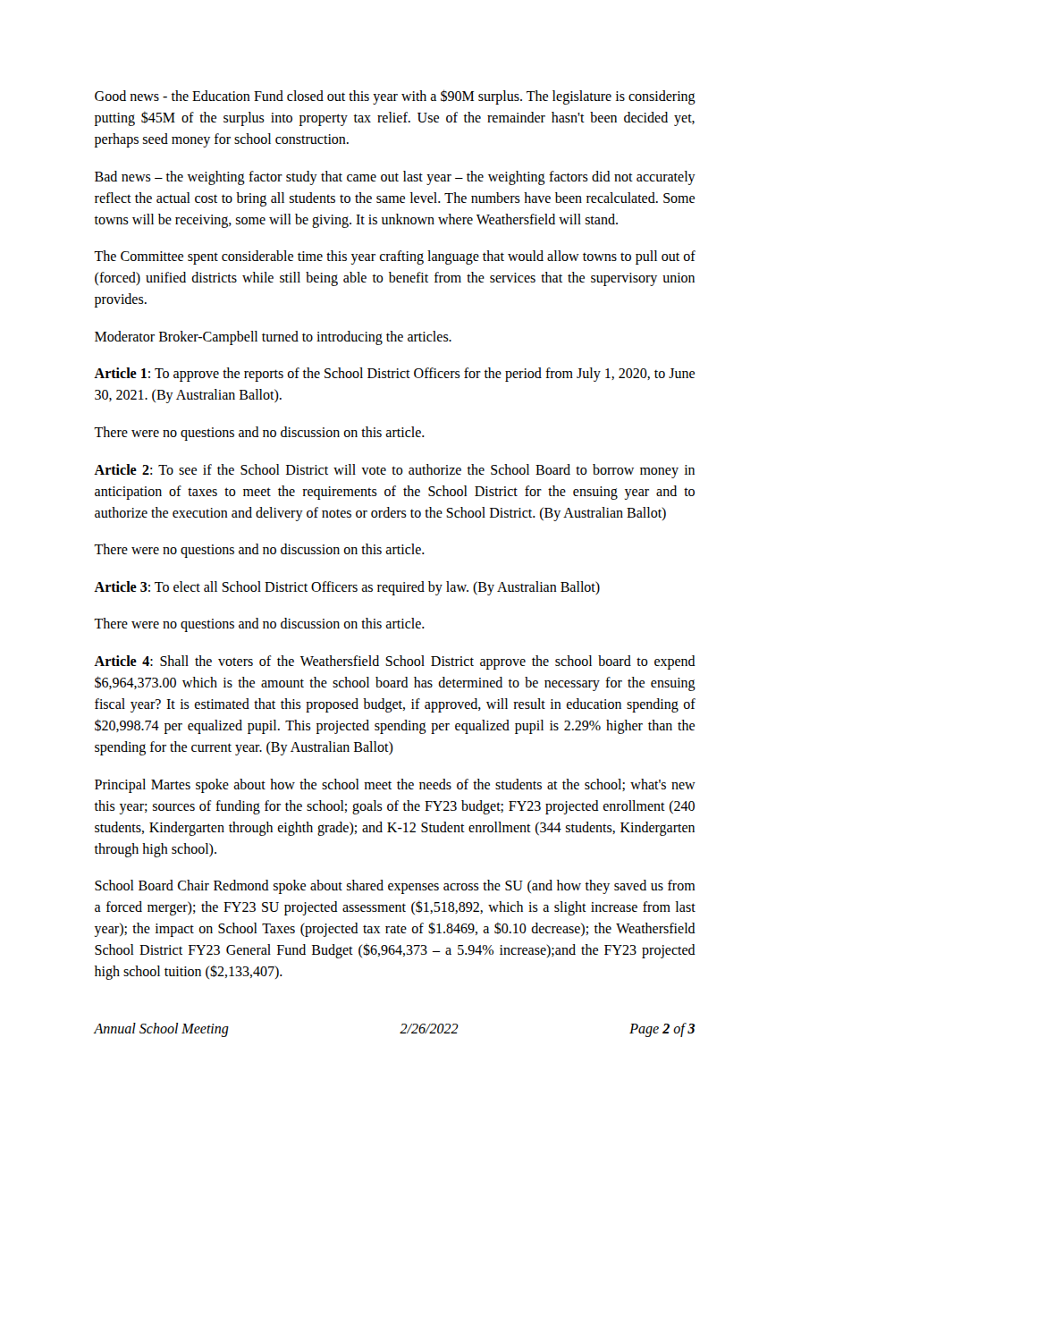Good news - the Education Fund closed out this year with a $90M surplus. The legislature is considering putting $45M of the surplus into property tax relief. Use of the remainder hasn't been decided yet, perhaps seed money for school construction.
Bad news – the weighting factor study that came out last year – the weighting factors did not accurately reflect the actual cost to bring all students to the same level. The numbers have been recalculated. Some towns will be receiving, some will be giving. It is unknown where Weathersfield will stand.
The Committee spent considerable time this year crafting language that would allow towns to pull out of (forced) unified districts while still being able to benefit from the services that the supervisory union provides.
Moderator Broker-Campbell turned to introducing the articles.
Article 1: To approve the reports of the School District Officers for the period from July 1, 2020, to June 30, 2021. (By Australian Ballot).
There were no questions and no discussion on this article.
Article 2: To see if the School District will vote to authorize the School Board to borrow money in anticipation of taxes to meet the requirements of the School District for the ensuing year and to authorize the execution and delivery of notes or orders to the School District. (By Australian Ballot)
There were no questions and no discussion on this article.
Article 3: To elect all School District Officers as required by law. (By Australian Ballot)
There were no questions and no discussion on this article.
Article 4: Shall the voters of the Weathersfield School District approve the school board to expend $6,964,373.00 which is the amount the school board has determined to be necessary for the ensuing fiscal year? It is estimated that this proposed budget, if approved, will result in education spending of $20,998.74 per equalized pupil. This projected spending per equalized pupil is 2.29% higher than the spending for the current year. (By Australian Ballot)
Principal Martes spoke about how the school meet the needs of the students at the school; what's new this year; sources of funding for the school; goals of the FY23 budget; FY23 projected enrollment (240 students, Kindergarten through eighth grade); and K-12 Student enrollment (344 students, Kindergarten through high school).
School Board Chair Redmond spoke about shared expenses across the SU (and how they saved us from a forced merger); the FY23 SU projected assessment ($1,518,892, which is a slight increase from last year); the impact on School Taxes (projected tax rate of $1.8469, a $0.10 decrease); the Weathersfield School District FY23 General Fund Budget ($6,964,373 – a 5.94% increase);and the FY23 projected high school tuition ($2,133,407).
Annual School Meeting 2/26/2022 Page 2 of 3